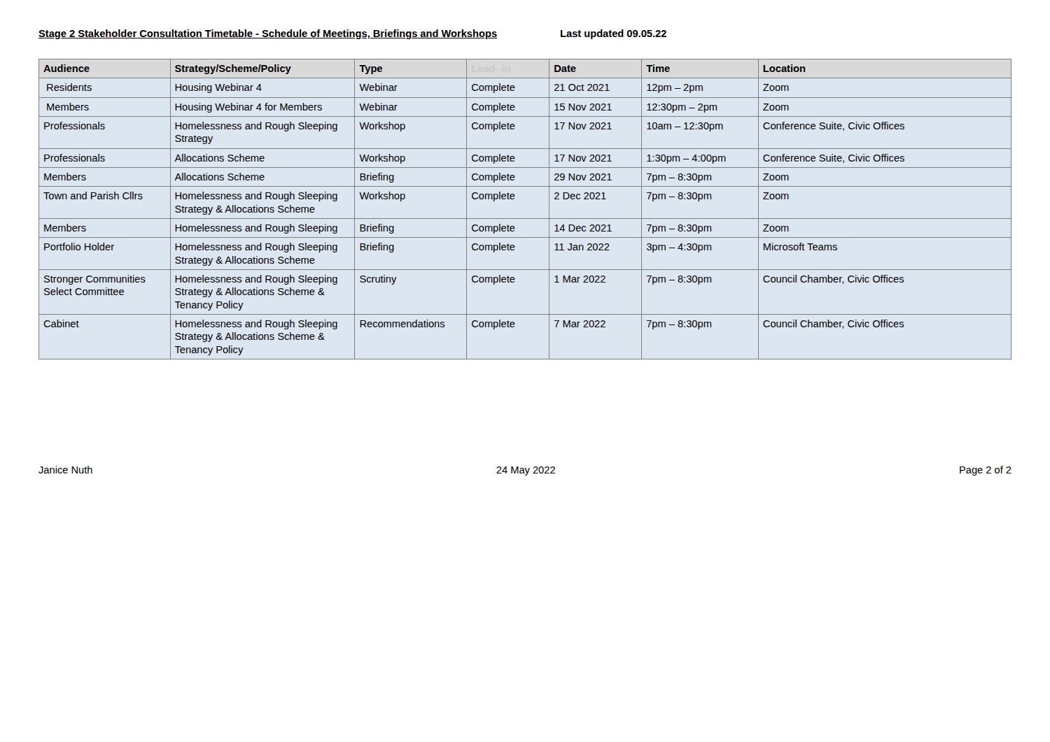Stage 2 Stakeholder Consultation Timetable - Schedule of Meetings, Briefings and Workshops Last updated 09.05.22
| Audience | Strategy/Scheme/Policy | Type | Lead- in | Date | Time | Location |
| --- | --- | --- | --- | --- | --- | --- |
| Residents | Housing Webinar 4 | Webinar | Complete | 21 Oct 2021 | 12pm – 2pm | Zoom |
| Members | Housing Webinar 4 for Members | Webinar | Complete | 15 Nov 2021 | 12:30pm – 2pm | Zoom |
| Professionals | Homelessness and Rough Sleeping Strategy | Workshop | Complete | 17 Nov 2021 | 10am – 12:30pm | Conference Suite, Civic Offices |
| Professionals | Allocations Scheme | Workshop | Complete | 17 Nov 2021 | 1:30pm – 4:00pm | Conference Suite, Civic Offices |
| Members | Allocations Scheme | Briefing | Complete | 29 Nov 2021 | 7pm – 8:30pm | Zoom |
| Town and Parish Cllrs | Homelessness and Rough Sleeping Strategy & Allocations Scheme | Workshop | Complete | 2 Dec 2021 | 7pm – 8:30pm | Zoom |
| Members | Homelessness and Rough Sleeping | Briefing | Complete | 14 Dec 2021 | 7pm – 8:30pm | Zoom |
| Portfolio Holder | Homelessness and Rough Sleeping Strategy & Allocations Scheme | Briefing | Complete | 11 Jan 2022 | 3pm – 4:30pm | Microsoft Teams |
| Stronger Communities Select Committee | Homelessness and Rough Sleeping Strategy & Allocations Scheme & Tenancy Policy | Scrutiny | Complete | 1 Mar 2022 | 7pm – 8:30pm | Council Chamber, Civic Offices |
| Cabinet | Homelessness and Rough Sleeping Strategy & Allocations Scheme & Tenancy Policy | Recommendations | Complete | 7 Mar 2022 | 7pm – 8:30pm | Council Chamber, Civic Offices |
Janice Nuth
24 May 2022
Page 2 of 2